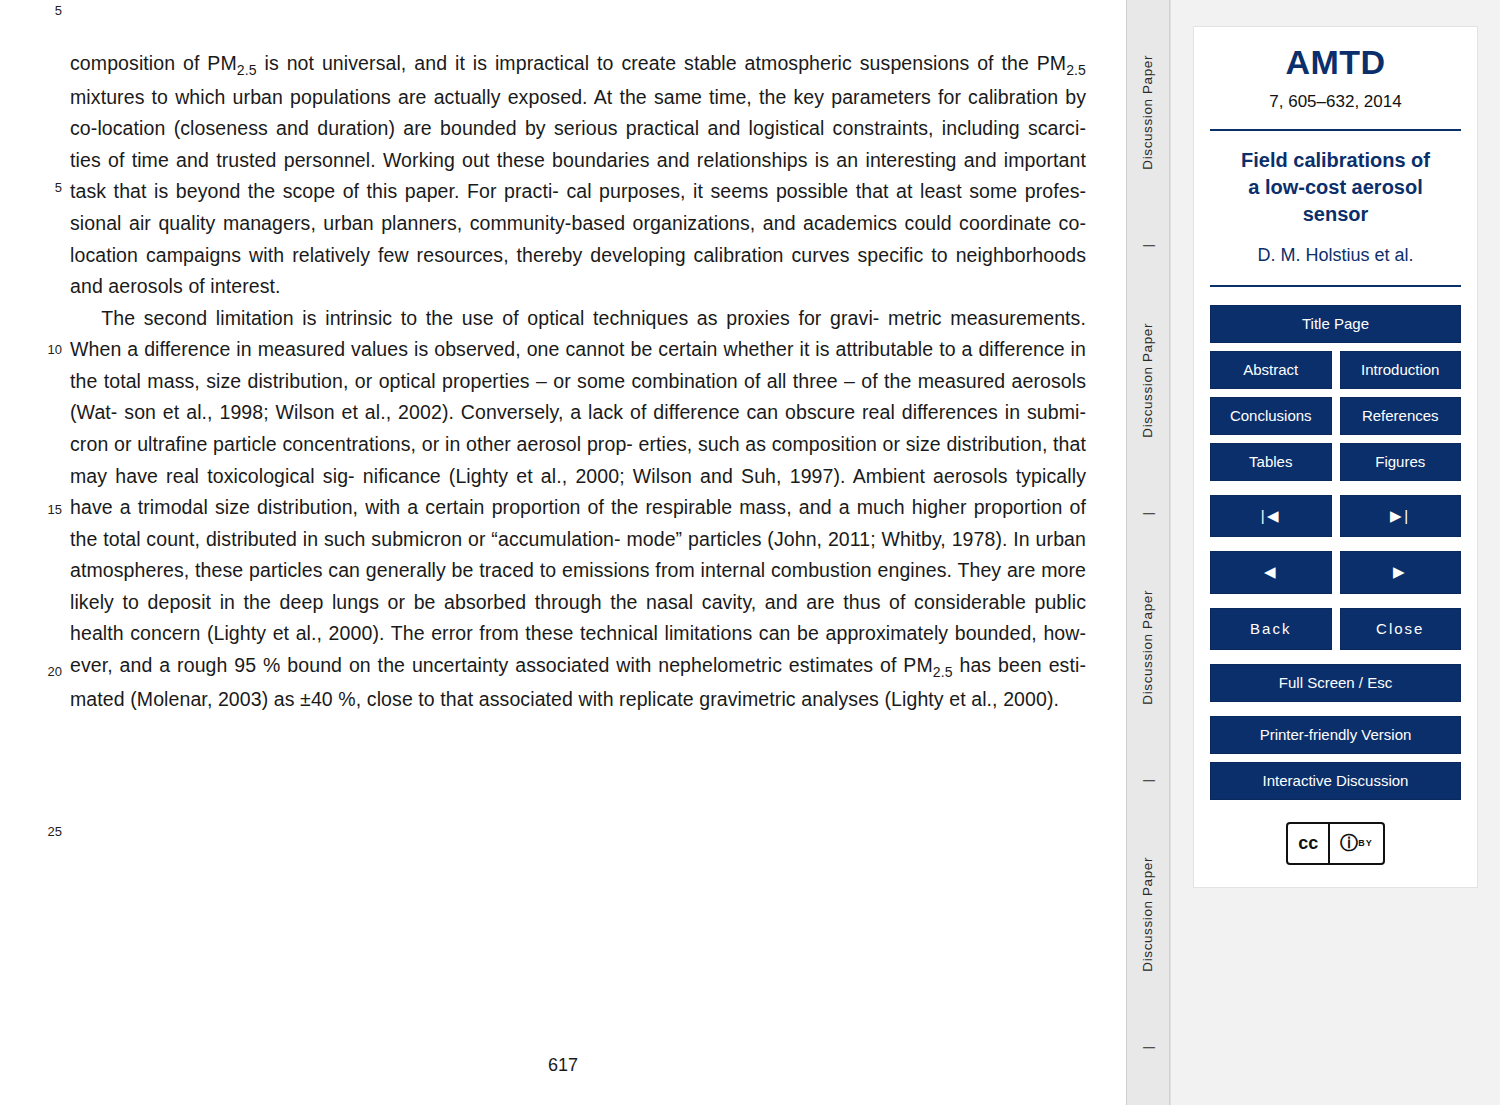composition of PM2.5 is not universal, and it is impractical to create stable atmospheric suspensions of the PM2.5 mixtures to which urban populations are actually exposed. At the same time, the key parameters for calibration by co-location (closeness and duration) are bounded by serious practical and logistical constraints, including scarci- 5ties of time and trusted personnel. Working out these boundaries and relationships is an interesting and important task that is beyond the scope of this paper. For practi- cal purposes, it seems possible that at least some professional air quality managers, urban planners, community-based organizations, and academics could coordinate co- location campaigns with relatively few resources, thereby developing calibration curves specific to neighborhoods and aerosols of interest.
The second limitation is intrinsic to the use of optical techniques as proxies for gravi- metric measurements. When a difference in measured values is observed, one cannot be certain whether it is attributable to a difference in the total mass, size distribution, or optical properties – or some combination of all three – of the measured aerosols (Wat- son et al., 1998; Wilson et al., 2002). Conversely, a lack of difference can obscure real differences in submicron or ultrafine particle concentrations, or in other aerosol prop- erties, such as composition or size distribution, that may have real toxicological sig- nificance (Lighty et al., 2000; Wilson and Suh, 1997). Ambient aerosols typically have a trimodal size distribution, with a certain proportion of the respirable mass, and a much higher proportion of the total count, distributed in such submicron or “accumulation- mode” particles (John, 2011; Whitby, 1978). In urban atmospheres, these particles can generally be traced to emissions from internal combustion engines. They are more likely to deposit in the deep lungs or be absorbed through the nasal cavity, and are thus of considerable public health concern (Lighty et al., 2000). The error from these technical limitations can be approximately bounded, however, and a rough 95 % bound on the uncertainty associated with nephelometric estimates of PM2.5 has been esti- mated (Molenar, 2003) as ±40 %, close to that associated with replicate gravimetric analyses (Lighty et al., 2000).
5 10 15 20 25
617
Discussion Paper | Discussion Paper | Discussion Paper | Discussion Paper |
AMTD
7, 605–632, 2014
Field calibrations of
a low-cost aerosol
sensor
D. M. Holstius et al.
Title Page
Abstract Introduction
Conclusions References
Tables Figures
|◀ ▶|
◀ ▶
Back Close
Full Screen / Esc
Printer-friendly Version
Interactive Discussion
cc ⓘ BY